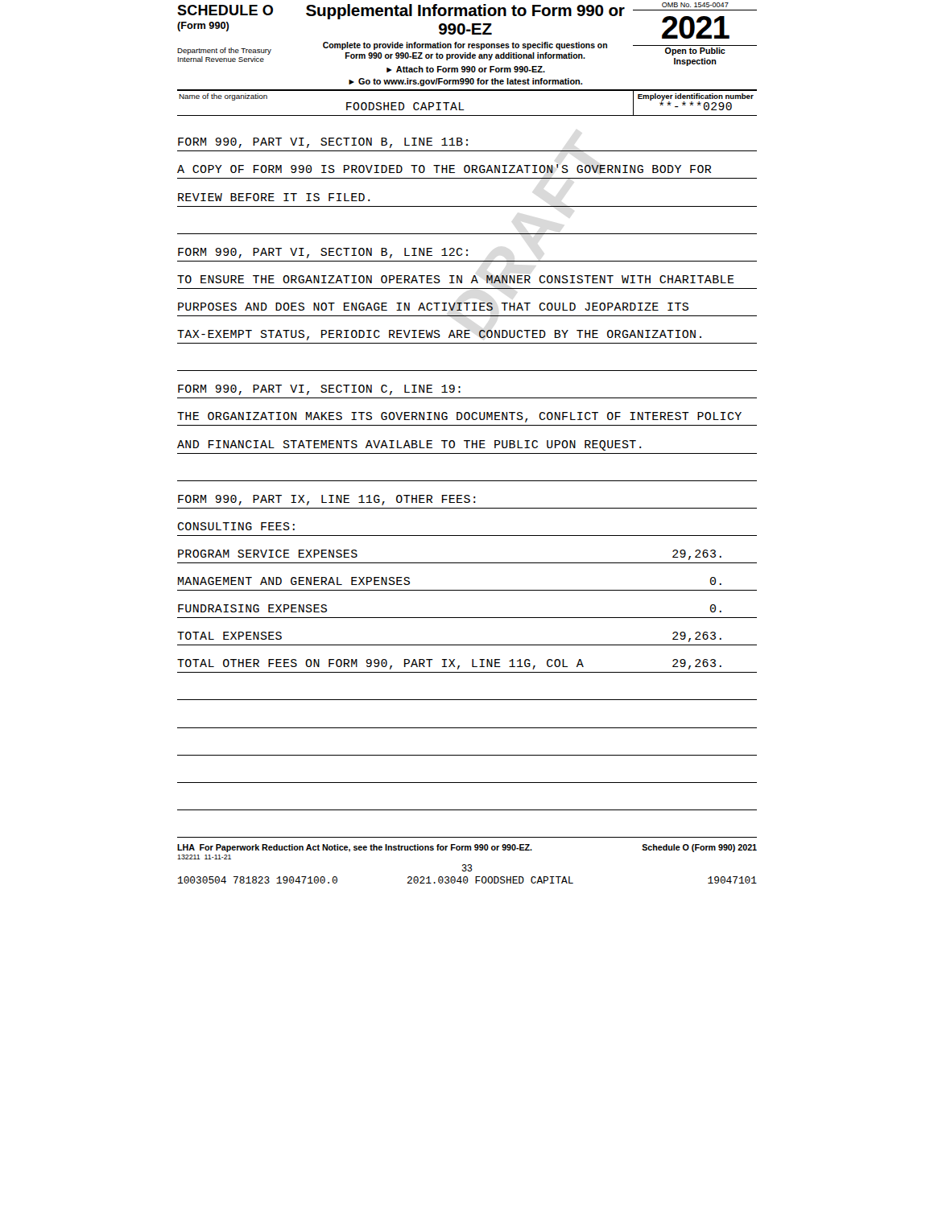DRAFT
SCHEDULE O
(Form 990)
Department of the Treasury
Internal Revenue Service
Supplemental Information to Form 990 or 990-EZ
Complete to provide information for responses to specific questions on
Form 990 or 990-EZ or to provide any additional information.
► Attach to Form 990 or Form 990-EZ.
► Go to www.irs.gov/Form990 for the latest information.
OMB No. 1545-0047
2021
Open to Public
Inspection
Name of the organization
FOODSHED CAPITAL
Employer identification number
**-***0290
FORM 990, PART VI, SECTION B, LINE 11B:
A COPY OF FORM 990 IS PROVIDED TO THE ORGANIZATION'S GOVERNING BODY FOR
REVIEW BEFORE IT IS FILED.
FORM 990, PART VI, SECTION B, LINE 12C:
TO ENSURE THE ORGANIZATION OPERATES IN A MANNER CONSISTENT WITH CHARITABLE
PURPOSES AND DOES NOT ENGAGE IN ACTIVITIES THAT COULD JEOPARDIZE ITS
TAX-EXEMPT STATUS, PERIODIC REVIEWS ARE CONDUCTED BY THE ORGANIZATION.
FORM 990, PART VI, SECTION C, LINE 19:
THE ORGANIZATION MAKES ITS GOVERNING DOCUMENTS, CONFLICT OF INTEREST POLICY
AND FINANCIAL STATEMENTS AVAILABLE TO THE PUBLIC UPON REQUEST.
FORM 990, PART IX, LINE 11G, OTHER FEES:
CONSULTING FEES:
PROGRAM SERVICE EXPENSES 29,263.
MANAGEMENT AND GENERAL EXPENSES 0.
FUNDRAISING EXPENSES 0.
TOTAL EXPENSES 29,263.
TOTAL OTHER FEES ON FORM 990, PART IX, LINE 11G, COL A 29,263.
LHA For Paperwork Reduction Act Notice, see the Instructions for Form 990 or 990-EZ.
Schedule O (Form 990) 2021
132211 11-11-21
33
10030504 781823 19047100.0
2021.03040 FOODSHED CAPITAL
19047101